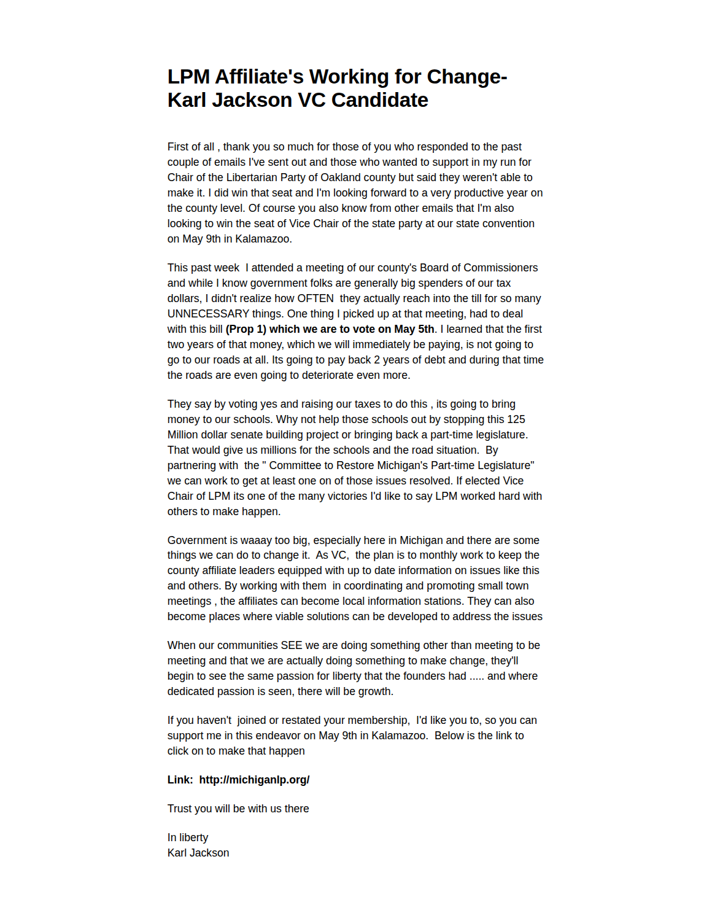LPM Affiliate's Working for Change-Karl Jackson VC Candidate
First of all , thank you so much for those of you who responded to the past couple of emails I've sent out and those who wanted to support in my run for Chair of the Libertarian Party of Oakland county but said they weren't able to make it. I did win that seat and I'm looking forward to a very productive year on the county level. Of course you also know from other emails that I'm also looking to win the seat of Vice Chair of the state party at our state convention on May 9th in Kalamazoo.
This past week I attended a meeting of our county's Board of Commissioners and while I know government folks are generally big spenders of our tax dollars, I didn't realize how OFTEN they actually reach into the till for so many UNNECESSARY things. One thing I picked up at that meeting, had to deal with this bill (Prop 1) which we are to vote on May 5th. I learned that the first two years of that money, which we will immediately be paying, is not going to go to our roads at all. Its going to pay back 2 years of debt and during that time the roads are even going to deteriorate even more.
They say by voting yes and raising our taxes to do this , its going to bring money to our schools. Why not help those schools out by stopping this 125 Million dollar senate building project or bringing back a part-time legislature. That would give us millions for the schools and the road situation. By partnering with the " Committee to Restore Michigan's Part-time Legislature" we can work to get at least one on of those issues resolved. If elected Vice Chair of LPM its one of the many victories I'd like to say LPM worked hard with others to make happen.
Government is waaay too big, especially here in Michigan and there are some things we can do to change it. As VC, the plan is to monthly work to keep the county affiliate leaders equipped with up to date information on issues like this and others. By working with them in coordinating and promoting small town meetings , the affiliates can become local information stations. They can also become places where viable solutions can be developed to address the issues
When our communities SEE we are doing something other than meeting to be meeting and that we are actually doing something to make change, they'll begin to see the same passion for liberty that the founders had ..... and where dedicated passion is seen, there will be growth.
If you haven't joined or restated your membership, I'd like you to, so you can support me in this endeavor on May 9th in Kalamazoo. Below is the link to click on to make that happen
Link: http://michiganlp.org/
Trust you will be with us there
In liberty Karl Jackson